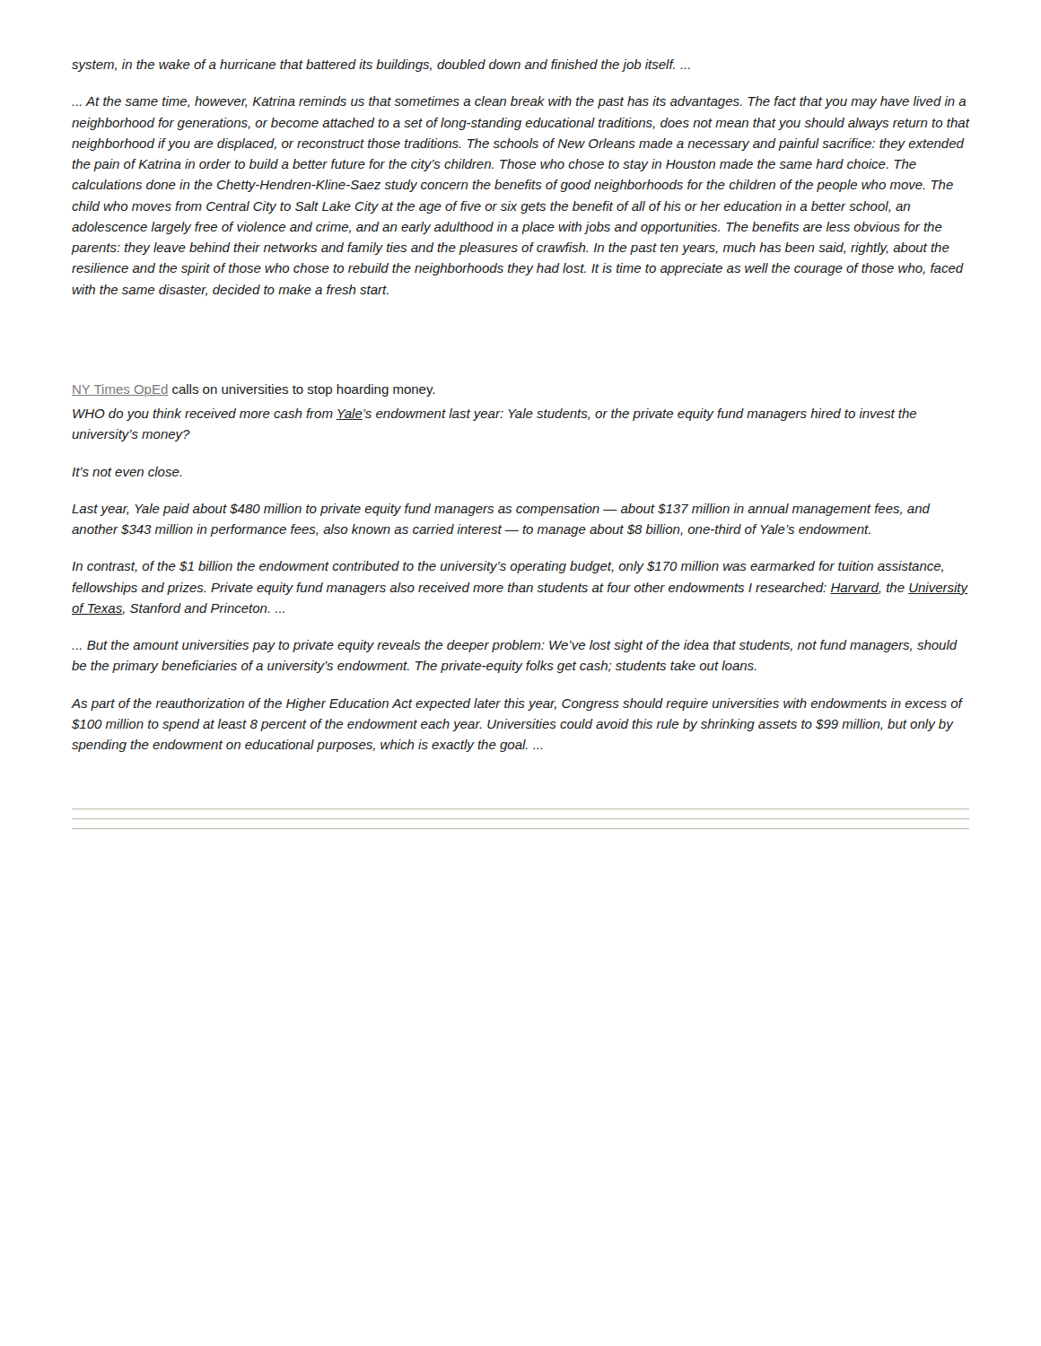system, in the wake of a hurricane that battered its buildings, doubled down and finished the job itself. ...
... At the same time, however, Katrina reminds us that sometimes a clean break with the past has its advantages. The fact that you may have lived in a neighborhood for generations, or become attached to a set of long-standing educational traditions, does not mean that you should always return to that neighborhood if you are displaced, or reconstruct those traditions. The schools of New Orleans made a necessary and painful sacrifice: they extended the pain of Katrina in order to build a better future for the city’s children. Those who chose to stay in Houston made the same hard choice. The calculations done in the Chetty-Hendren-Kline-Saez study concern the benefits of good neighborhoods for the children of the people who move. The child who moves from Central City to Salt Lake City at the age of five or six gets the benefit of all of his or her education in a better school, an adolescence largely free of violence and crime, and an early adulthood in a place with jobs and opportunities. The benefits are less obvious for the parents: they leave behind their networks and family ties and the pleasures of crawfish. In the past ten years, much has been said, rightly, about the resilience and the spirit of those who chose to rebuild the neighborhoods they had lost. It is time to appreciate as well the courage of those who, faced with the same disaster, decided to make a fresh start.
NY Times OpEd calls on universities to stop hoarding money.
WHO do you think received more cash from Yale’s endowment last year: Yale students, or the private equity fund managers hired to invest the university’s money?
It’s not even close.
Last year, Yale paid about $480 million to private equity fund managers as compensation — about $137 million in annual management fees, and another $343 million in performance fees, also known as carried interest — to manage about $8 billion, one-third of Yale’s endowment.
In contrast, of the $1 billion the endowment contributed to the university’s operating budget, only $170 million was earmarked for tuition assistance, fellowships and prizes. Private equity fund managers also received more than students at four other endowments I researched: Harvard, the University of Texas, Stanford and Princeton. ...
... But the amount universities pay to private equity reveals the deeper problem: We’ve lost sight of the idea that students, not fund managers, should be the primary beneficiaries of a university’s endowment. The private-equity folks get cash; students take out loans.
As part of the reauthorization of the Higher Education Act expected later this year, Congress should require universities with endowments in excess of $100 million to spend at least 8 percent of the endowment each year. Universities could avoid this rule by shrinking assets to $99 million, but only by spending the endowment on educational purposes, which is exactly the goal. ...